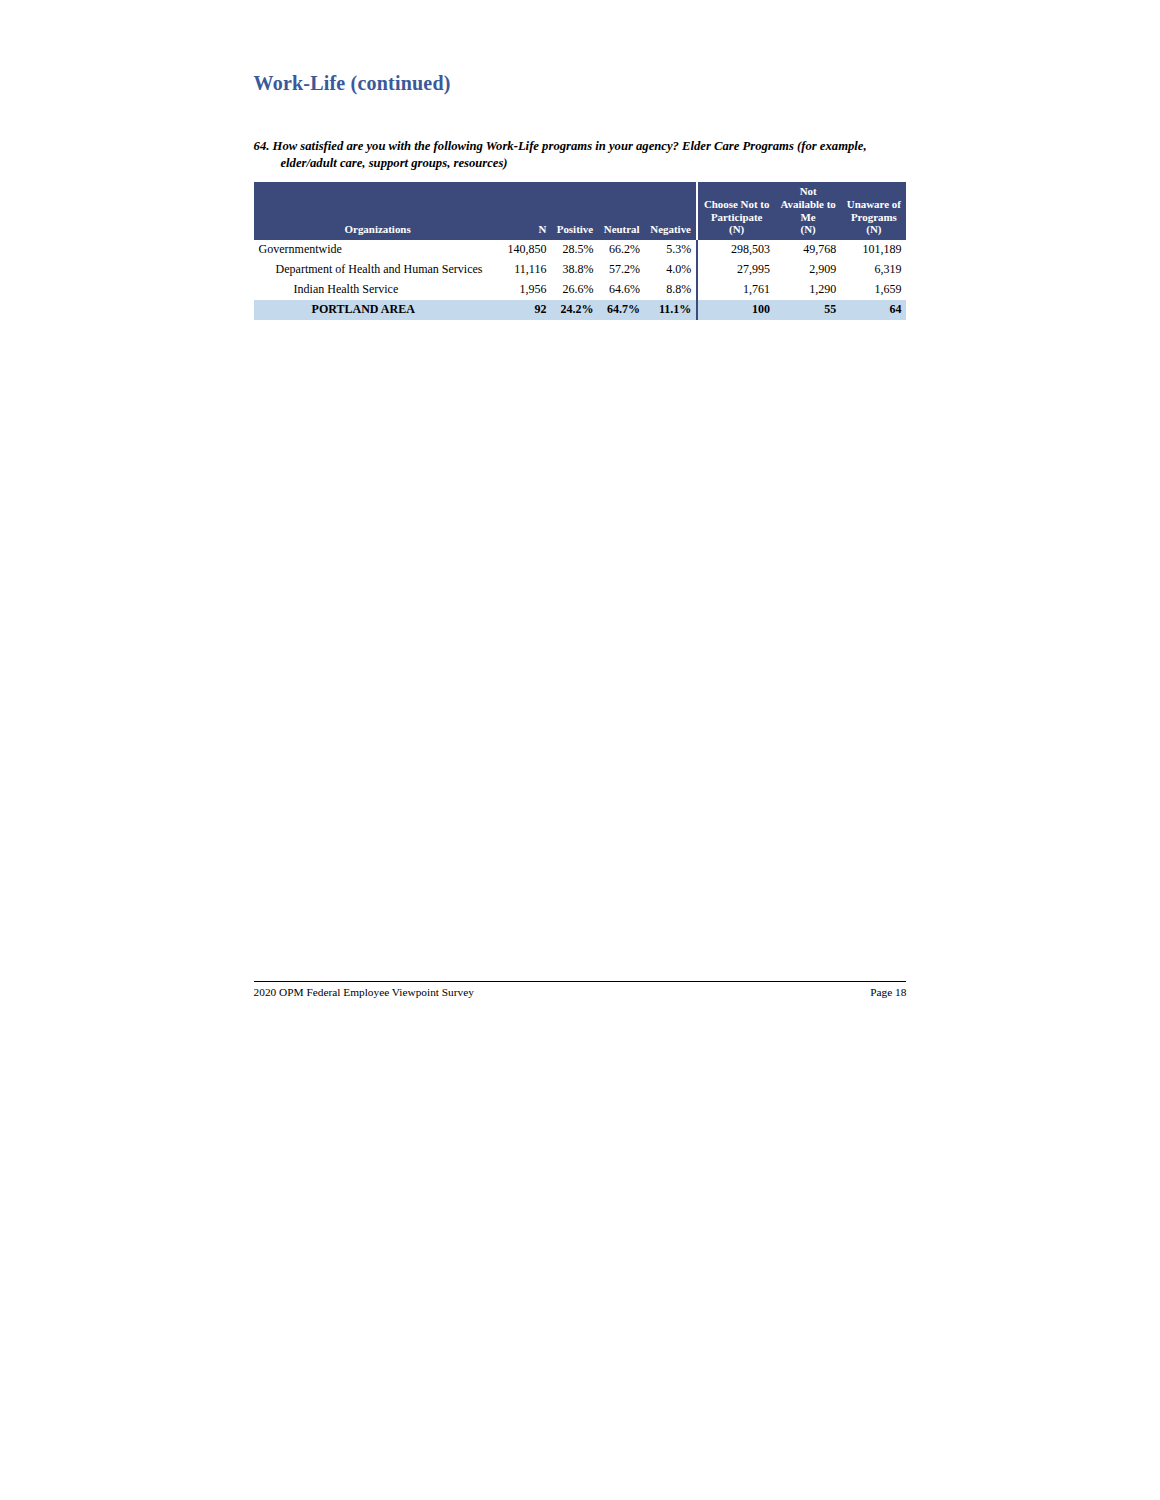Work-Life (continued)
64. How satisfied are you with the following Work-Life programs in your agency? Elder Care Programs (for example, elder/adult care, support groups, resources)
| Organizations | N | Positive | Neutral | Negative | Choose Not to Participate (N) | Not Available to Me (N) | Unaware of Programs (N) |
| --- | --- | --- | --- | --- | --- | --- | --- |
| Governmentwide | 140,850 | 28.5% | 66.2% | 5.3% | 298,503 | 49,768 | 101,189 |
| Department of Health and Human Services | 11,116 | 38.8% | 57.2% | 4.0% | 27,995 | 2,909 | 6,319 |
| Indian Health Service | 1,956 | 26.6% | 64.6% | 8.8% | 1,761 | 1,290 | 1,659 |
| PORTLAND AREA | 92 | 24.2% | 64.7% | 11.1% | 100 | 55 | 64 |
2020 OPM Federal Employee Viewpoint Survey Page 18